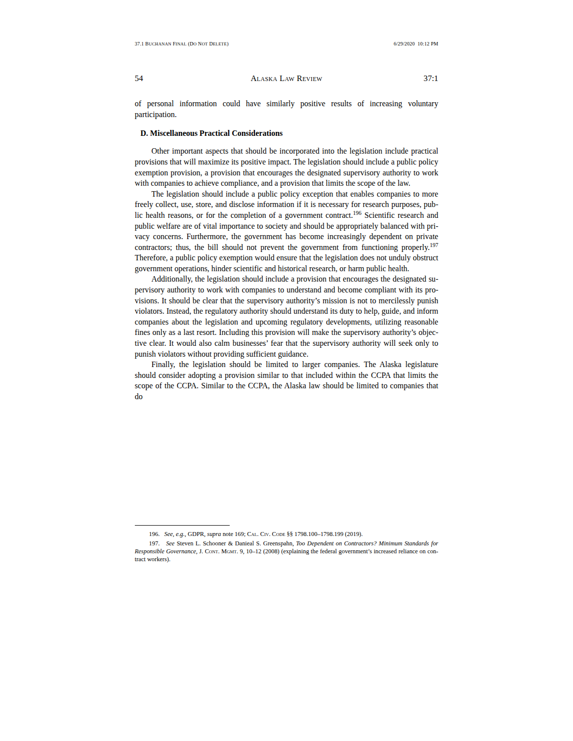37.1 BUCHANAN FINAL (DO NOT DELETE) 6/29/2020 10:12 PM
54 Alaska Law Review 37:1
of personal information could have similarly positive results of increasing voluntary participation.
D. Miscellaneous Practical Considerations
Other important aspects that should be incorporated into the legislation include practical provisions that will maximize its positive impact. The legislation should include a public policy exemption provision, a provision that encourages the designated supervisory authority to work with companies to achieve compliance, and a provision that limits the scope of the law.
The legislation should include a public policy exception that enables companies to more freely collect, use, store, and disclose information if it is necessary for research purposes, public health reasons, or for the completion of a government contract.196 Scientific research and public welfare are of vital importance to society and should be appropriately balanced with privacy concerns. Furthermore, the government has become increasingly dependent on private contractors; thus, the bill should not prevent the government from functioning properly.197 Therefore, a public policy exemption would ensure that the legislation does not unduly obstruct government operations, hinder scientific and historical research, or harm public health.
Additionally, the legislation should include a provision that encourages the designated supervisory authority to work with companies to understand and become compliant with its provisions. It should be clear that the supervisory authority’s mission is not to mercilessly punish violators. Instead, the regulatory authority should understand its duty to help, guide, and inform companies about the legislation and upcoming regulatory developments, utilizing reasonable fines only as a last resort. Including this provision will make the supervisory authority’s objective clear. It would also calm businesses’ fear that the supervisory authority will seek only to punish violators without providing sufficient guidance.
Finally, the legislation should be limited to larger companies. The Alaska legislature should consider adopting a provision similar to that included within the CCPA that limits the scope of the CCPA. Similar to the CCPA, the Alaska law should be limited to companies that do
196. See, e.g., GDPR, supra note 169; Cal. Civ. Code §§ 1798.100–1798.199 (2019).
197. See Steven L. Schooner & Danieal S. Greenspahn, Too Dependent on Contractors? Minimum Standards for Responsible Governance, J. Cont. Mgmt. 9, 10–12 (2008) (explaining the federal government’s increased reliance on contract workers).